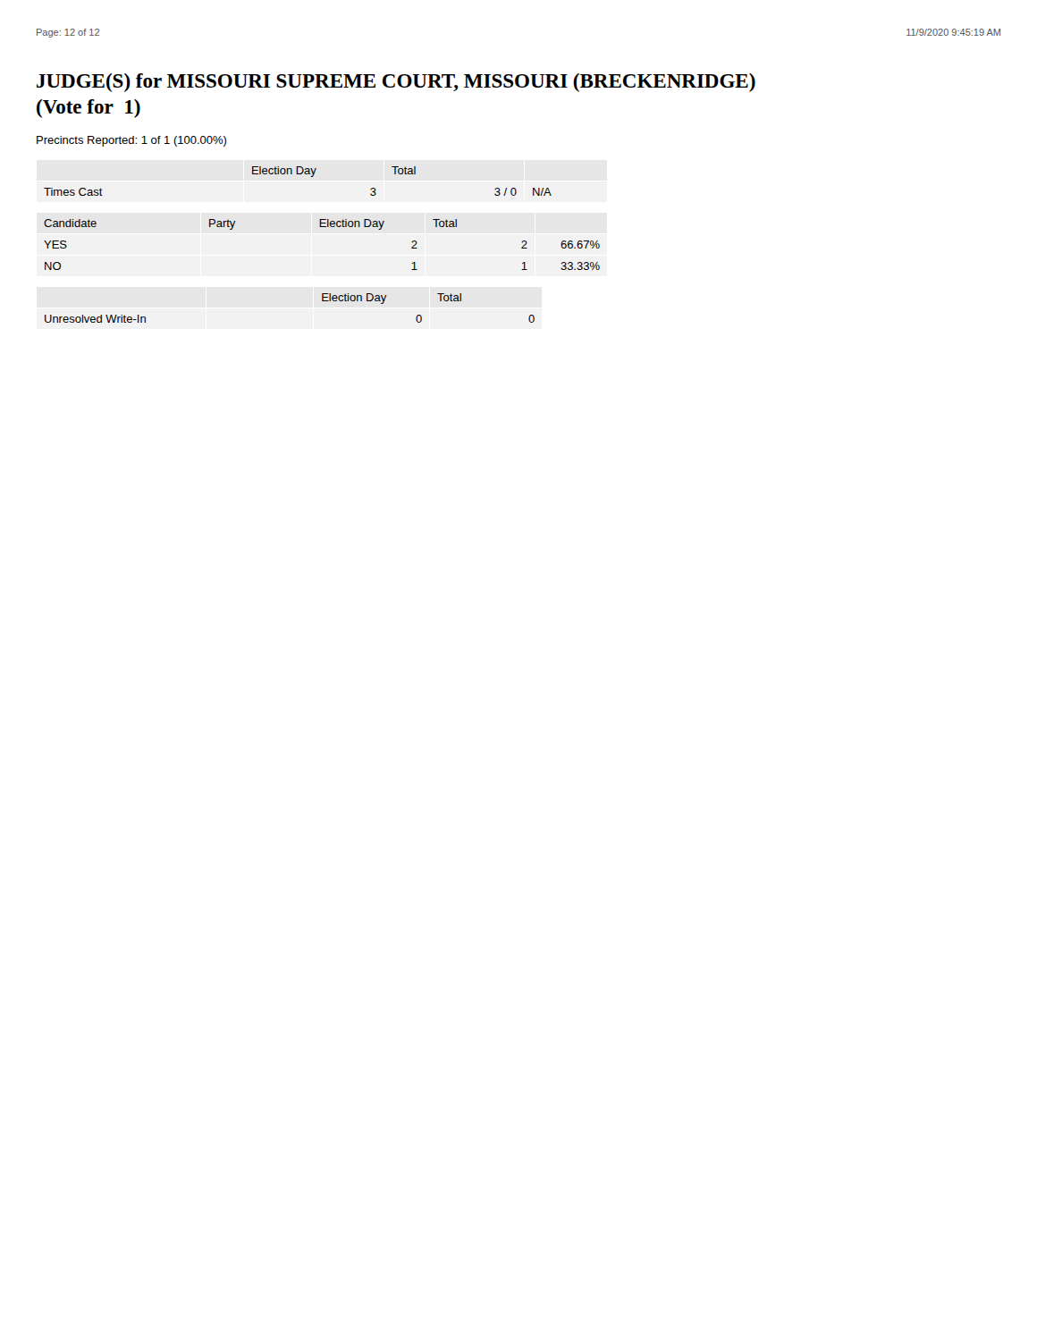Page: 12 of 12 11/9/2020 9:45:19 AM
JUDGE(S) for MISSOURI SUPREME COURT, MISSOURI (BRECKENRIDGE)
(Vote for 1)
Precincts Reported: 1 of 1 (100.00%)
| | Election Day | Total | |
| Times Cast | 3 | 3 / 0 | N/A |
| Candidate | Party | Election Day | Total | |
| YES | | 2 | 2 | 66.67% |
| NO | | 1 | 1 | 33.33% |
| | | Election Day | Total | |
| Unresolved Write-In | | 0 | 0 | |